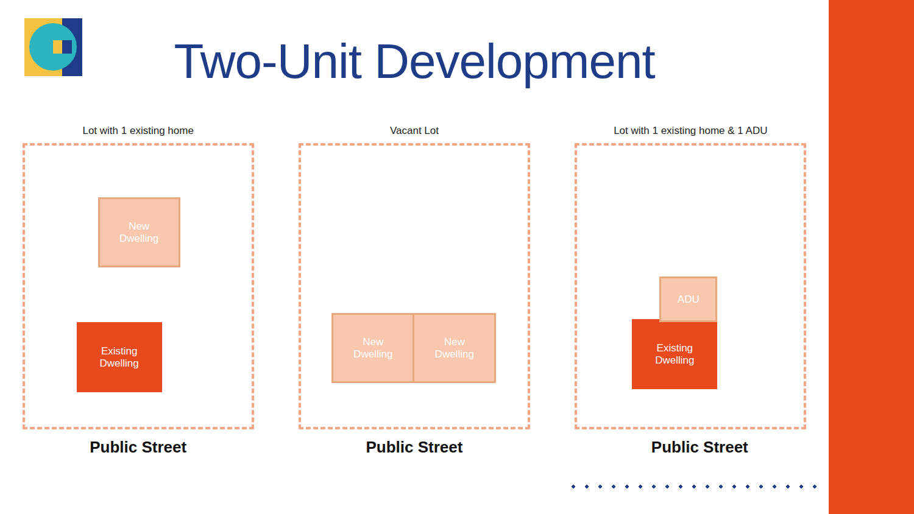Two-Unit Development
Lot with 1 existing home
New
Dwelling
Existing
Dwelling
Public Street
Vacant Lot
New
Dwelling
New
Dwelling
Public Street
Lot with 1 existing home & 1 ADU
ADU
Existing
Dwelling
Public Street